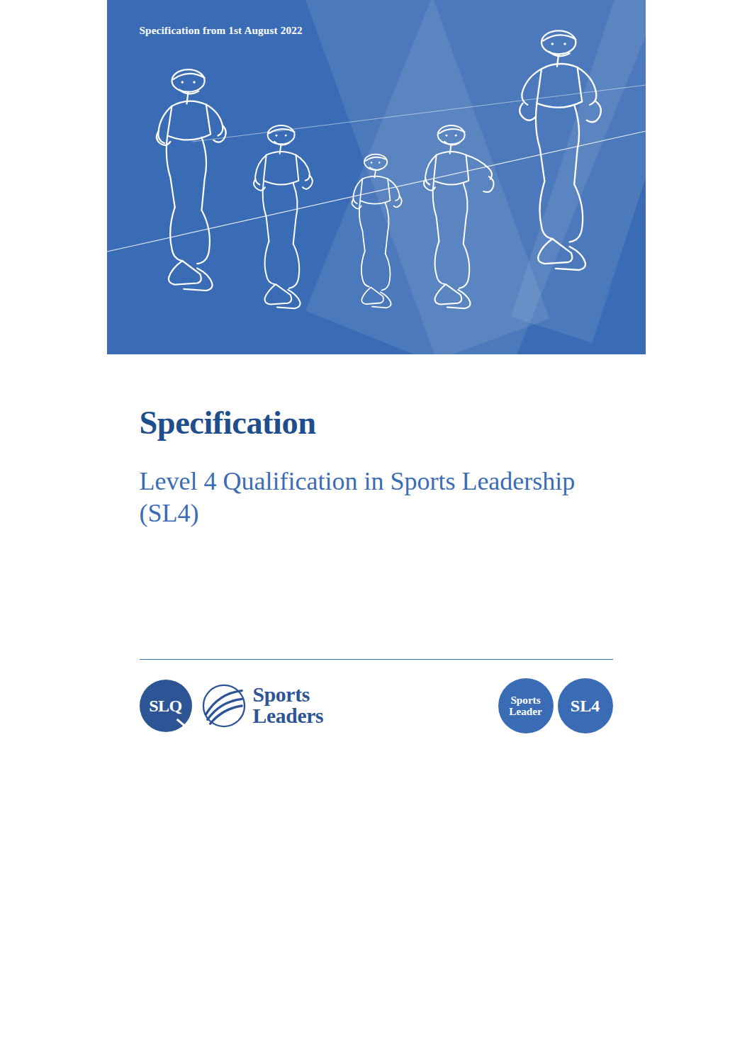Specification from 1st August 2022
Specification
Level 4 Qualification in Sports Leadership (SL4)
SLQ
Sports
Leaders
Sports
Leader
SL4